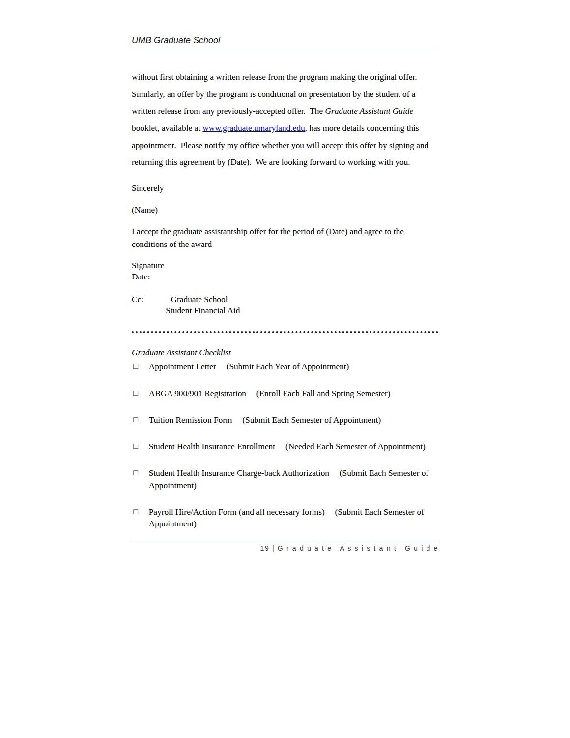UMB Graduate School
without first obtaining a written release from the program making the original offer. Similarly, an offer by the program is conditional on presentation by the student of a written release from any previously-accepted offer. The Graduate Assistant Guide booklet, available at www.graduate.umaryland.edu, has more details concerning this appointment. Please notify my office whether you will accept this offer by signing and returning this agreement by (Date). We are looking forward to working with you.
Sincerely
(Name)
I accept the graduate assistantship offer for the period of (Date) and agree to the conditions of the award
Signature
Date:
Cc: Graduate School
Student Financial Aid
Graduate Assistant Checklist
Appointment Letter (Submit Each Year of Appointment)
ABGA 900/901 Registration (Enroll Each Fall and Spring Semester)
Tuition Remission Form (Submit Each Semester of Appointment)
Student Health Insurance Enrollment (Needed Each Semester of Appointment)
Student Health Insurance Charge-back Authorization (Submit Each Semester of Appointment)
Payroll Hire/Action Form (and all necessary forms) (Submit Each Semester of Appointment)
19 | G r a d u a t e A s s i s t a n t G u i d e